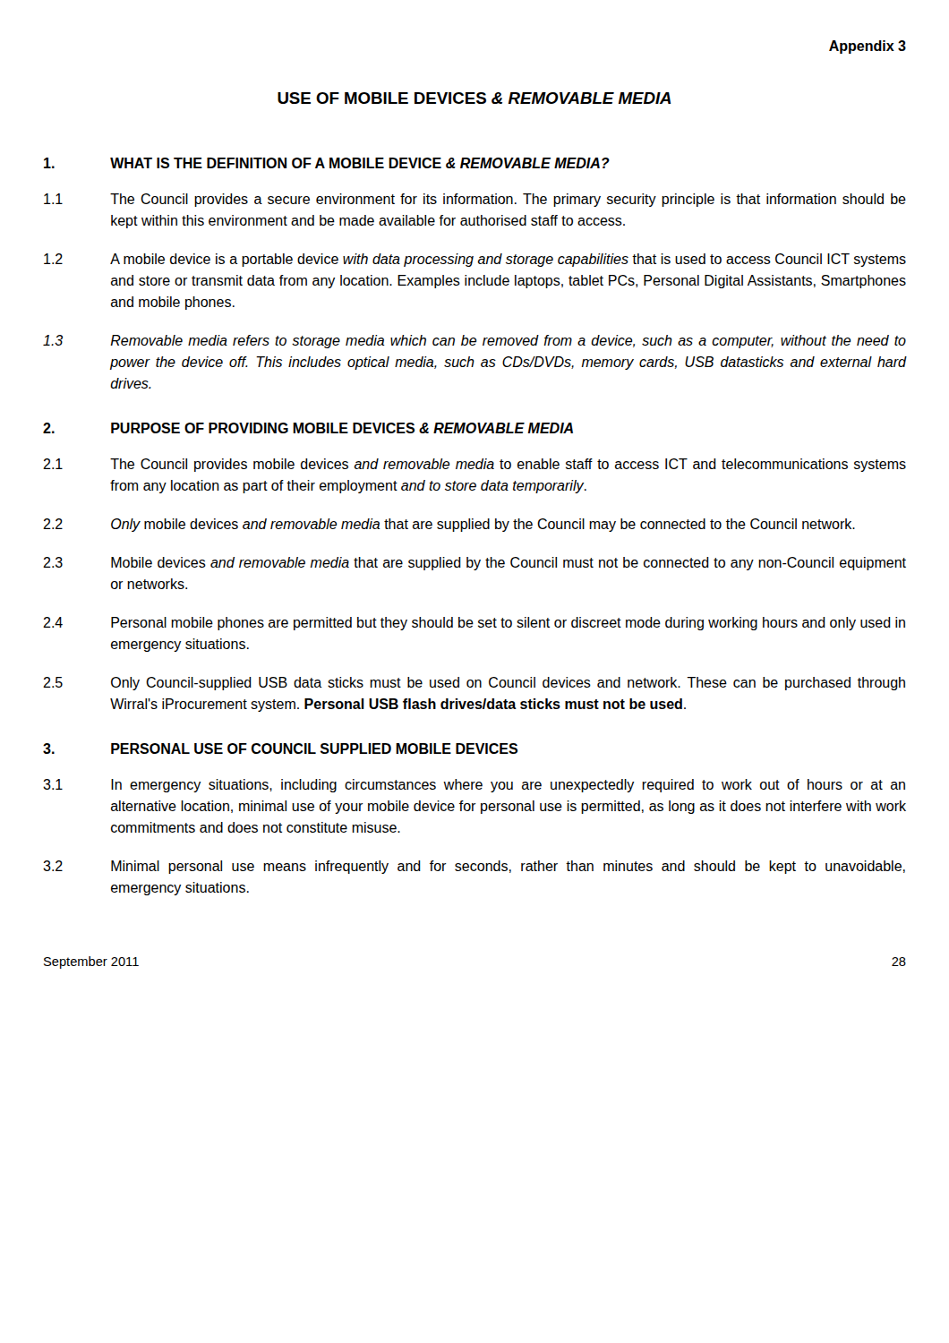Appendix 3
USE OF MOBILE DEVICES & REMOVABLE MEDIA
1.
WHAT IS THE DEFINITION OF A MOBILE DEVICE & REMOVABLE MEDIA?
1.1
The Council provides a secure environment for its information. The primary security principle is that information should be kept within this environment and be made available for authorised staff to access.
1.2
A mobile device is a portable device with data processing and storage capabilities that is used to access Council ICT systems and store or transmit data from any location. Examples include laptops, tablet PCs, Personal Digital Assistants, Smartphones and mobile phones.
1.3
Removable media refers to storage media which can be removed from a device, such as a computer, without the need to power the device off. This includes optical media, such as CDs/DVDs, memory cards, USB datasticks and external hard drives.
2.
PURPOSE OF PROVIDING MOBILE DEVICES & REMOVABLE MEDIA
2.1
The Council provides mobile devices and removable media to enable staff to access ICT and telecommunications systems from any location as part of their employment and to store data temporarily.
2.2
Only mobile devices and removable media that are supplied by the Council may be connected to the Council network.
2.3
Mobile devices and removable media that are supplied by the Council must not be connected to any non-Council equipment or networks.
2.4
Personal mobile phones are permitted but they should be set to silent or discreet mode during working hours and only used in emergency situations.
2.5
Only Council-supplied USB data sticks must be used on Council devices and network. These can be purchased through Wirral's iProcurement system. Personal USB flash drives/data sticks must not be used.
3.
PERSONAL USE OF COUNCIL SUPPLIED MOBILE DEVICES
3.1
In emergency situations, including circumstances where you are unexpectedly required to work out of hours or at an alternative location, minimal use of your mobile device for personal use is permitted, as long as it does not interfere with work commitments and does not constitute misuse.
3.2
Minimal personal use means infrequently and for seconds, rather than minutes and should be kept to unavoidable, emergency situations.
September 2011 28